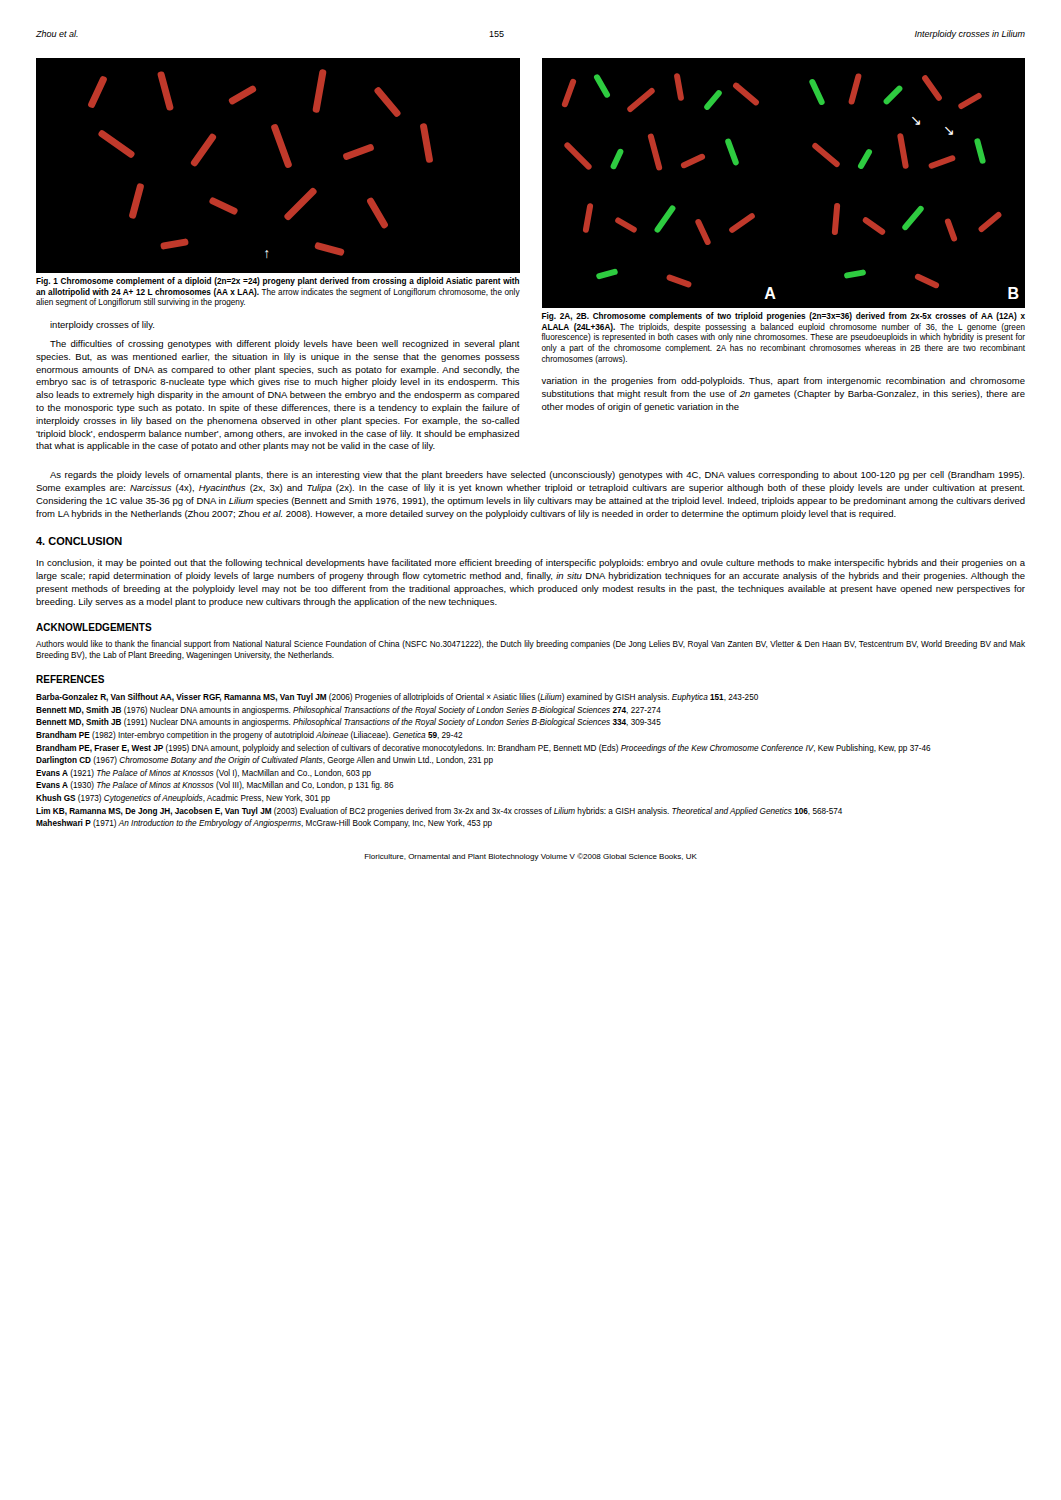Zhou et al.
155
Interploidy crosses in Lilium
↑
Fig. 1 Chromosome complement of a diploid (2n=2x =24) progeny plant derived from crossing a diploid Asiatic parent with an allotripolid with 24 A+ 12 L chromosomes (AA x LAA). The arrow indicates the segment of Longiflorum chromosome, the only alien segment of Longiflorum still surviving in the progeny.
interploidy crosses of lily.
The difficulties of crossing genotypes with different ploidy levels have been well recognized in several plant species. But, as was mentioned earlier, the situation in lily is unique in the sense that the genomes possess enormous amounts of DNA as compared to other plant species, such as potato for example. And secondly, the embryo sac is of tetrasporic 8-nucleate type which gives rise to much higher ploidy level in its endosperm. This also leads to extremely high disparity in the amount of DNA between the embryo and the endosperm as compared to the monosporic type such as potato. In spite of these differences, there is a tendency to explain the failure of interploidy crosses in lily based on the phenomena observed in other plant species. For example, the so-called 'triploid block', endosperm balance number', among others, are invoked in the case of lily. It should be emphasized that what is applicable in the case of potato and other plants may not be valid in the case of lily.
A
↘
↘
B
Fig. 2A, 2B. Chromosome complements of two triploid progenies (2n=3x=36) derived from 2x-5x crosses of AA (12A) x ALALA (24L+36A). The triploids, despite possessing a balanced euploid chromosome number of 36, the L genome (green fluorescence) is represented in both cases with only nine chromosomes. These are pseudoeuploids in which hybridity is present for only a part of the chromosome complement. 2A has no recombinant chromosomes whereas in 2B there are two recombinant chromosomes (arrows).
variation in the progenies from odd-polyploids. Thus, apart from intergenomic recombination and chromosome substitutions that might result from the use of 2n gametes (Chapter by Barba-Gonzalez, in this series), there are other modes of origin of genetic variation in the
As regards the ploidy levels of ornamental plants, there is an interesting view that the plant breeders have selected (unconsciously) genotypes with 4C, DNA values corresponding to about 100-120 pg per cell (Brandham 1995). Some examples are: Narcissus (4x), Hyacinthus (2x, 3x) and Tulipa (2x). In the case of lily it is yet known whether triploid or tetraploid cultivars are superior although both of these ploidy levels are under cultivation at present. Considering the 1C value 35-36 pg of DNA in Lilium species (Bennett and Smith 1976, 1991), the optimum levels in lily cultivars may be attained at the triploid level. Indeed, triploids appear to be predominant among the cultivars derived from LA hybrids in the Netherlands (Zhou 2007; Zhou et al. 2008). However, a more detailed survey on the polyploidy cultivars of lily is needed in order to determine the optimum ploidy level that is required.
4. CONCLUSION
In conclusion, it may be pointed out that the following technical developments have facilitated more efficient breeding of interspecific polyploids: embryo and ovule culture methods to make interspecific hybrids and their progenies on a large scale; rapid determination of ploidy levels of large numbers of progeny through flow cytometric method and, finally, in situ DNA hybridization techniques for an accurate analysis of the hybrids and their progenies. Although the present methods of breeding at the polyploidy level may not be too different from the traditional approaches, which produced only modest results in the past, the techniques available at present have opened new perspectives for breeding. Lily serves as a model plant to produce new cultivars through the application of the new techniques.
ACKNOWLEDGEMENTS
Authors would like to thank the financial support from National Natural Science Foundation of China (NSFC No.30471222), the Dutch lily breeding companies (De Jong Lelies BV, Royal Van Zanten BV, Vletter & Den Haan BV, Testcentrum BV, World Breeding BV and Mak Breeding BV), the Lab of Plant Breeding, Wageningen University, the Netherlands.
REFERENCES
Barba-Gonzalez R, Van Silfhout AA, Visser RGF, Ramanna MS, Van Tuyl JM (2006) Progenies of allotriploids of Oriental × Asiatic lilies (Lilium) examined by GISH analysis. Euphytica 151, 243-250
Bennett MD, Smith JB (1976) Nuclear DNA amounts in angiosperms. Philosophical Transactions of the Royal Society of London Series B-Biological Sciences 274, 227-274
Bennett MD, Smith JB (1991) Nuclear DNA amounts in angiosperms. Philosophical Transactions of the Royal Society of London Series B-Biological Sciences 334, 309-345
Brandham PE (1982) Inter-embryo competition in the progeny of autotriploid Aloineae (Liliaceae). Genetica 59, 29-42
Brandham PE, Fraser E, West JP (1995) DNA amount, polyploidy and selection of cultivars of decorative monocotyledons. In: Brandham PE, Bennett MD (Eds) Proceedings of the Kew Chromosome Conference IV, Kew Publishing, Kew, pp 37-46
Darlington CD (1967) Chromosome Botany and the Origin of Cultivated Plants, George Allen and Unwin Ltd., London, 231 pp
Evans A (1921) The Palace of Minos at Knossos (Vol I), MacMillan and Co., London, 603 pp
Evans A (1930) The Palace of Minos at Knossos (Vol III), MacMillan and Co, London, p 131 fig. 86
Khush GS (1973) Cytogenetics of Aneuploids, Acadmic Press, New York, 301 pp
Lim KB, Ramanna MS, De Jong JH, Jacobsen E, Van Tuyl JM (2003) Evaluation of BC2 progenies derived from 3x-2x and 3x-4x crosses of Lilium hybrids: a GISH analysis. Theoretical and Applied Genetics 106, 568-574
Maheshwari P (1971) An Introduction to the Embryology of Angiosperms, McGraw-Hill Book Company, Inc, New York, 453 pp
Floriculture, Ornamental and Plant Biotechnology Volume V ©2008 Global Science Books, UK